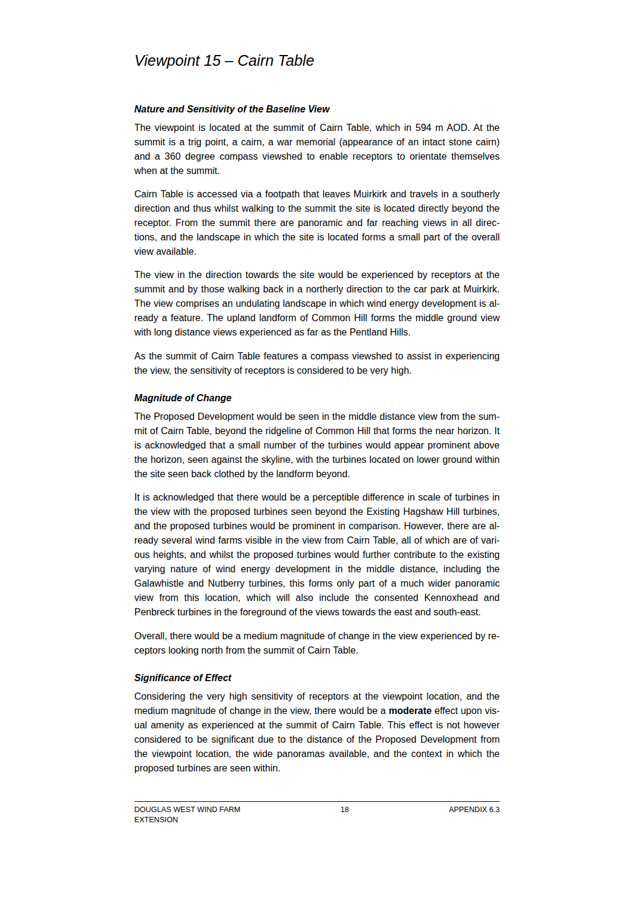Viewpoint 15 – Cairn Table
Nature and Sensitivity of the Baseline View
The viewpoint is located at the summit of Cairn Table, which in 594 m AOD. At the summit is a trig point, a cairn, a war memorial (appearance of an intact stone cairn) and a 360 degree compass viewshed to enable receptors to orientate themselves when at the summit.
Cairn Table is accessed via a footpath that leaves Muirkirk and travels in a southerly direction and thus whilst walking to the summit the site is located directly beyond the receptor. From the summit there are panoramic and far reaching views in all directions, and the landscape in which the site is located forms a small part of the overall view available.
The view in the direction towards the site would be experienced by receptors at the summit and by those walking back in a northerly direction to the car park at Muirkirk. The view comprises an undulating landscape in which wind energy development is already a feature. The upland landform of Common Hill forms the middle ground view with long distance views experienced as far as the Pentland Hills.
As the summit of Cairn Table features a compass viewshed to assist in experiencing the view, the sensitivity of receptors is considered to be very high.
Magnitude of Change
The Proposed Development would be seen in the middle distance view from the summit of Cairn Table, beyond the ridgeline of Common Hill that forms the near horizon. It is acknowledged that a small number of the turbines would appear prominent above the horizon, seen against the skyline, with the turbines located on lower ground within the site seen back clothed by the landform beyond.
It is acknowledged that there would be a perceptible difference in scale of turbines in the view with the proposed turbines seen beyond the Existing Hagshaw Hill turbines, and the proposed turbines would be prominent in comparison. However, there are already several wind farms visible in the view from Cairn Table, all of which are of various heights, and whilst the proposed turbines would further contribute to the existing varying nature of wind energy development in the middle distance, including the Galawhistle and Nutberry turbines, this forms only part of a much wider panoramic view from this location, which will also include the consented Kennoxhead and Penbreck turbines in the foreground of the views towards the east and south-east.
Overall, there would be a medium magnitude of change in the view experienced by receptors looking north from the summit of Cairn Table.
Significance of Effect
Considering the very high sensitivity of receptors at the viewpoint location, and the medium magnitude of change in the view, there would be a moderate effect upon visual amenity as experienced at the summit of Cairn Table. This effect is not however considered to be significant due to the distance of the Proposed Development from the viewpoint location, the wide panoramas available, and the context in which the proposed turbines are seen within.
DOUGLAS WEST WIND FARM EXTENSION
18
APPENDIX 6.3